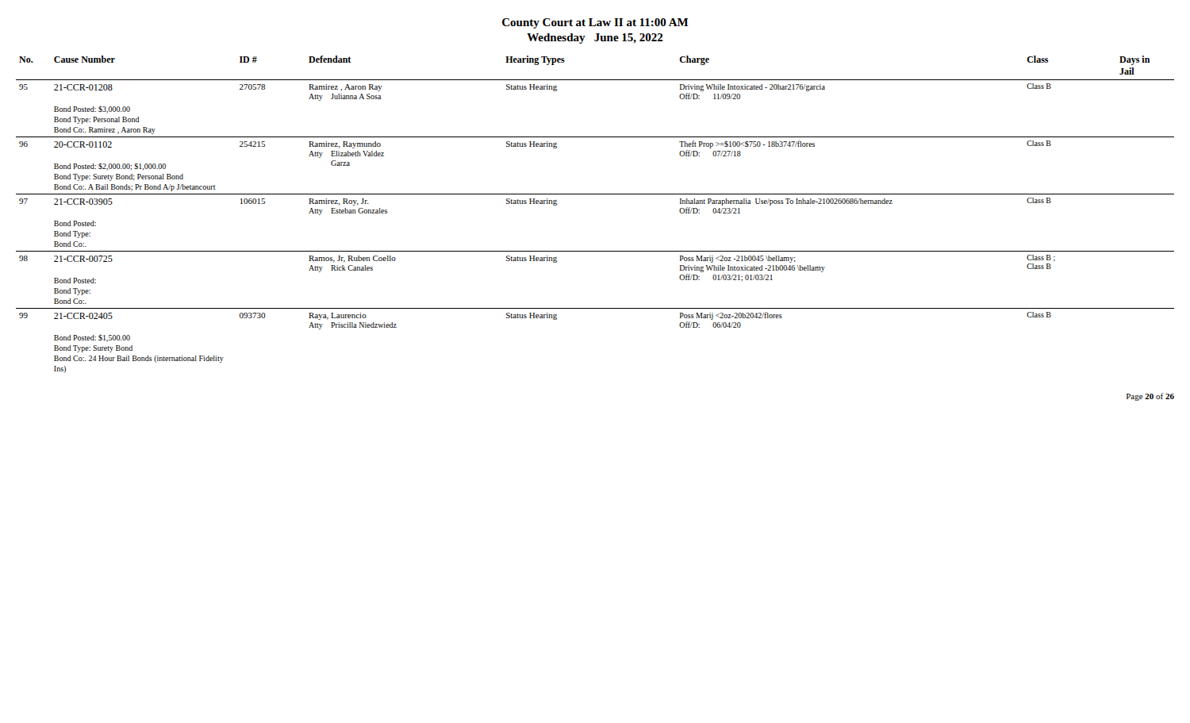County Court at Law II at 11:00 AM
Wednesday June 15, 2022
| No. | Cause Number | ID # | Defendant | Hearing Types | Charge | Class | Days in Jail |
| --- | --- | --- | --- | --- | --- | --- | --- |
| 95 | 21-CCR-01208 Bond Posted: $3,000.00 Bond Type: Personal Bond Bond Co:. Ramirez , Aaron Ray | 270578 | Ramirez , Aaron Ray Atty Julianna A Sosa | Status Hearing | Driving While Intoxicated - 20har2176/garcia Off/D: 11/09/20 | Class B | |
| 96 | 20-CCR-01102 Bond Posted: $2,000.00; $1,000.00 Bond Type: Surety Bond; Personal Bond Bond Co:. A Bail Bonds; Pr Bond A/p J/betancourt | 254215 | Ramirez, Raymundo Atty Elizabeth Valdez Garza | Status Hearing | Theft Prop >=$100<$750 - 18b3747/flores Off/D: 07/27/18 | Class B | |
| 97 | 21-CCR-03905 Bond Posted: Bond Type: Bond Co:. | 106015 | Ramirez, Roy, Jr. Atty Esteban Gonzales | Status Hearing | Inhalant Paraphernalia Use/poss To Inhale-2100260686/hernandez Off/D: 04/23/21 | Class B | |
| 98 | 21-CCR-00725 Bond Posted: Bond Type: Bond Co:. | | Ramos, Jr, Ruben Coello Atty Rick Canales | Status Hearing | Poss Marij <2oz -21b0045 \bellamy; Driving While Intoxicated -21b0046 \bellamy Off/D: 01/03/21; 01/03/21 | Class B ; Class B | |
| 99 | 21-CCR-02405 Bond Posted: $1,500.00 Bond Type: Surety Bond Bond Co:. 24 Hour Bail Bonds (international Fidelity Ins) | 093730 | Raya, Laurencio Atty Priscilla Niedzwiedz | Status Hearing | Poss Marij <2oz-20b2042/flores Off/D: 06/04/20 | Class B | |
Page 20 of 26